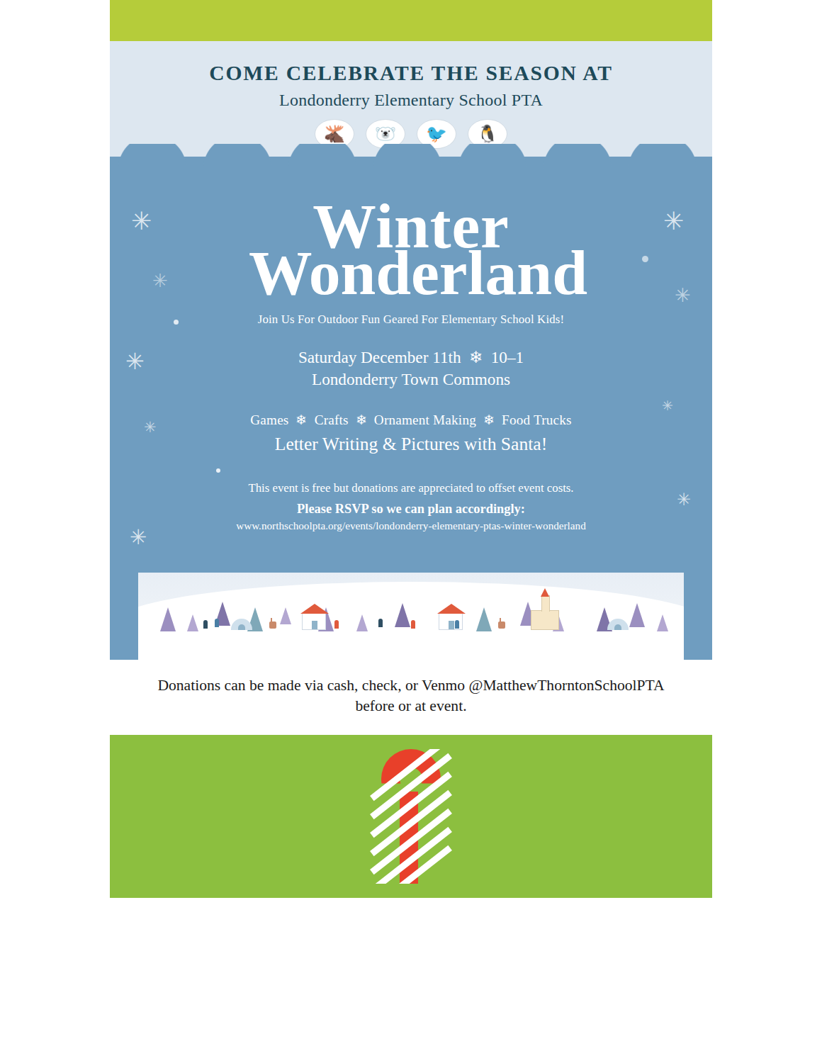COME CELEBRATE THE SEASON AT
Londonderry Elementary School PTA
🫎
🐻‍❄️
🐦
🐧
✳ ✳ ✳ ✳ ✳ ✳ ✳ ✳ ✳
Winter Wonderland
Join Us For Outdoor Fun Geared For Elementary School Kids!
Saturday December 11th ❄ 10–1
Londonderry Town Commons
Games ❄ Crafts ❄ Ornament Making ❄ Food Trucks
Letter Writing & Pictures with Santa!
This event is free but donations are appreciated to offset event costs.
Please RSVP so we can plan accordingly:
www.northschoolpta.org/events/londonderry-elementary-ptas-winter-wonderland
Donations can be made via cash, check, or Venmo @MatthewThorntonSchoolPTA
before or at event.